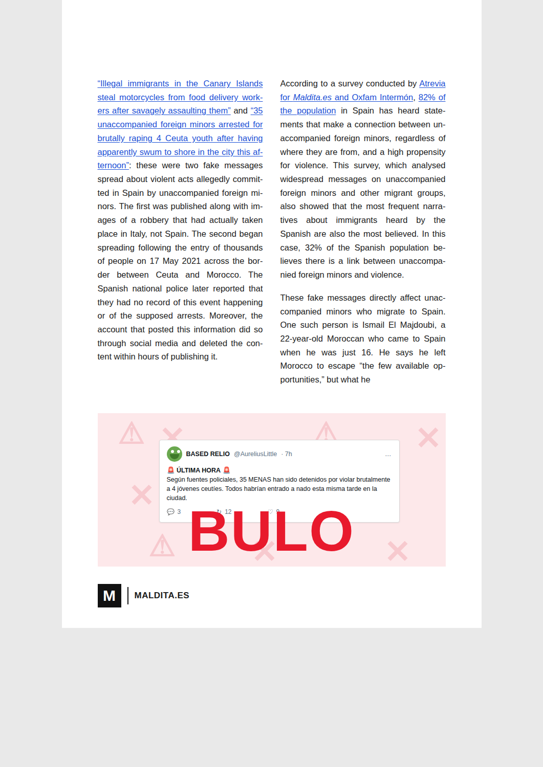“Illegal immigrants in the Canary Islands steal motorcycles from food delivery workers after savagely assaulting them” and “35 unaccompanied foreign minors arrested for brutally raping 4 Ceuta youth after having apparently swum to shore in the city this afternoon”: these were two fake messages spread about violent acts allegedly committed in Spain by unaccompanied foreign minors. The first was published along with images of a robbery that had actually taken place in Italy, not Spain. The second began spreading following the entry of thousands of people on 17 May 2021 across the border between Ceuta and Morocco. The Spanish national police later reported that they had no record of this event happening or of the supposed arrests. Moreover, the account that posted this information did so through social media and deleted the content within hours of publishing it.
According to a survey conducted by Atrevia for Maldita.es and Oxfam Intermón, 82% of the population in Spain has heard statements that make a connection between unaccompanied foreign minors, regardless of where they are from, and a high propensity for violence. This survey, which analysed widespread messages on unaccompanied foreign minors and other migrant groups, also showed that the most frequent narratives about immigrants heard by the Spanish are also the most believed. In this case, 32% of the Spanish population believes there is a link between unaccompanied foreign minors and violence.
These fake messages directly affect unaccompanied minors who migrate to Spain. One such person is Ismail El Majdoubi, a 22-year-old Moroccan who came to Spain when he was just 16. He says he left Morocco to escape “the few available opportunities,” but what he
✕ ✕ ✕ ✕ ✕ ✕ ⚠ ⚠ ⚠ ⚠ ⚠
BASED RELIO @AureliusLittle · 7h …
🚨 ÚLTIMA HORA 🚨
Según fuentes policiales, 35 MENAS han sido detenidos por violar brutalmente a 4 jóvenes ceutíes. Todos habrían entrado a nado esta misma tarde en la ciudad.
💬3 ↻12 ♡9
BULO
M
MALDITA.ES